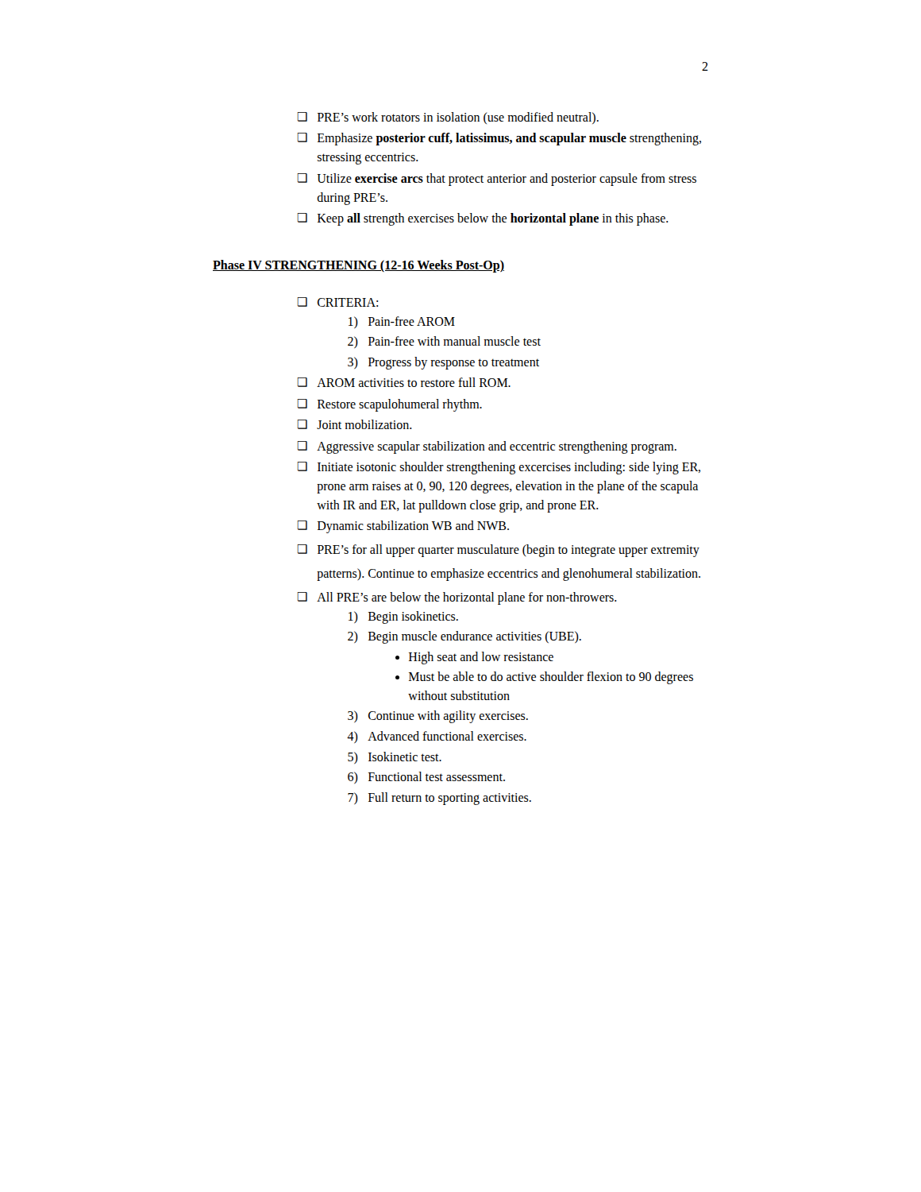2
PRE’s work rotators in isolation (use modified neutral).
Emphasize posterior cuff, latissimus, and scapular muscle strengthening, stressing eccentrics.
Utilize exercise arcs that protect anterior and posterior capsule from stress during PRE’s.
Keep all strength exercises below the horizontal plane in this phase.
Phase IV STRENGTHENING (12-16 Weeks Post-Op)
CRITERIA:
Pain-free AROM
Pain-free with manual muscle test
Progress by response to treatment
AROM activities to restore full ROM.
Restore scapulohumeral rhythm.
Joint mobilization.
Aggressive scapular stabilization and eccentric strengthening program.
Initiate isotonic shoulder strengthening excercises including: side lying ER, prone arm raises at 0, 90, 120 degrees, elevation in the plane of the scapula with IR and ER, lat pulldown close grip, and prone ER.
Dynamic stabilization WB and NWB.
PRE’s for all upper quarter musculature (begin to integrate upper extremity patterns). Continue to emphasize eccentrics and glenohumeral stabilization.
All PRE’s are below the horizontal plane for non-throwers.
Begin isokinetics.
Begin muscle endurance activities (UBE).
High seat and low resistance
Must be able to do active shoulder flexion to 90 degrees without substitution
Continue with agility exercises.
Advanced functional exercises.
Isokinetic test.
Functional test assessment.
Full return to sporting activities.